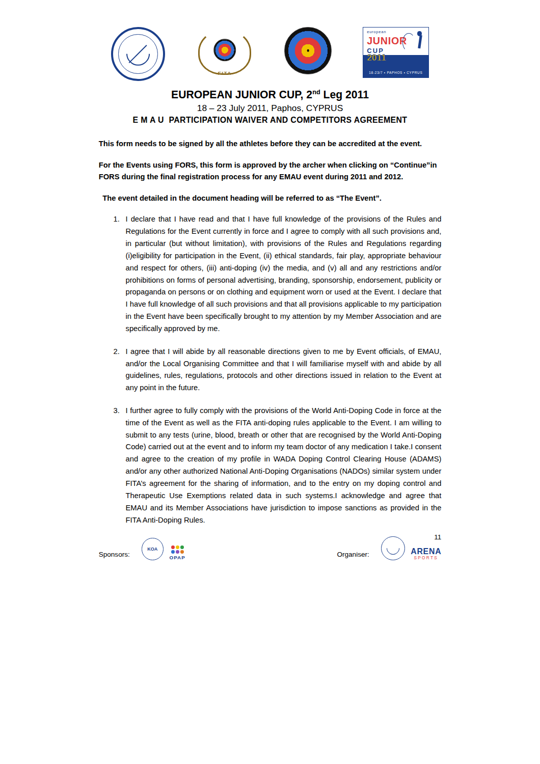FITA
european
JUNIOR
CUP
2011
18-23/7 • PAPHOS • CYPRUS
EUROPEAN JUNIOR CUP, 2nd Leg 2011
18 – 23 July 2011, Paphos, CYPRUS
E M A U PARTICIPATION WAIVER AND COMPETITORS AGREEMENT
This form needs to be signed by all the athletes before they can be accredited at the event.
For the Events using FORS, this form is approved by the archer when clicking on “Continue”in FORS during the final registration process for any EMAU event during 2011 and 2012.
The event detailed in the document heading will be referred to as “The Event”.
I declare that I have read and that I have full knowledge of the provisions of the Rules and Regulations for the Event currently in force and I agree to comply with all such provisions and, in particular (but without limitation), with provisions of the Rules and Regulations regarding (i)eligibility for participation in the Event, (ii) ethical standards, fair play, appropriate behaviour and respect for others, (iii) anti-doping (iv) the media, and (v) all and any restrictions and/or prohibitions on forms of personal advertising, branding, sponsorship, endorsement, publicity or propaganda on persons or on clothing and equipment worn or used at the Event. I declare that I have full knowledge of all such provisions and that all provisions applicable to my participation in the Event have been specifically brought to my attention by my Member Association and are specifically approved by me.
I agree that I will abide by all reasonable directions given to me by Event officials, of EMAU, and/or the Local Organising Committee and that I will familiarise myself with and abide by all guidelines, rules, regulations, protocols and other directions issued in relation to the Event at any point in the future.
I further agree to fully comply with the provisions of the World Anti-Doping Code in force at the time of the Event as well as the FITA anti-doping rules applicable to the Event. I am willing to submit to any tests (urine, blood, breath or other that are recognised by the World Anti-Doping Code) carried out at the event and to inform my team doctor of any medication I take.I consent and agree to the creation of my profile in WADA Doping Control Clearing House (ADAMS) and/or any other authorized National Anti-Doping Organisations (NADOs) similar system under FITA’s agreement for the sharing of information, and to the entry on my doping control and Therapeutic Use Exemptions related data in such systems.I acknowledge and agree that EMAU and its Member Associations have jurisdiction to impose sanctions as provided in the FITA Anti-Doping Rules.
11
Sponsors:
KOA
OPAP
Organiser:
ARENA
SPORTS